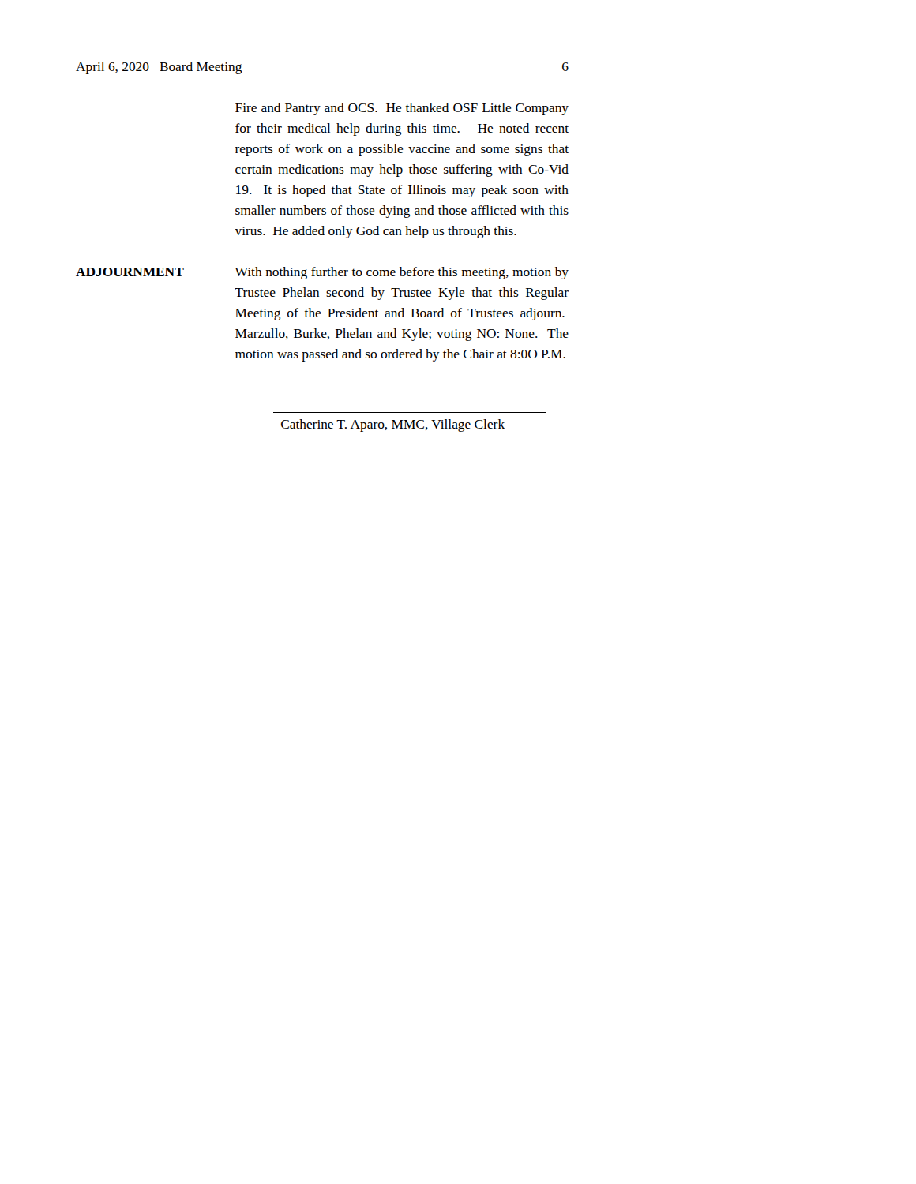April 6, 2020 Board Meeting 6
Fire and Pantry and OCS. He thanked OSF Little Company for their medical help during this time. He noted recent reports of work on a possible vaccine and some signs that certain medications may help those suffering with Co-Vid 19. It is hoped that State of Illinois may peak soon with smaller numbers of those dying and those afflicted with this virus. He added only God can help us through this.
ADJOURNMENT
With nothing further to come before this meeting, motion by Trustee Phelan second by Trustee Kyle that this Regular Meeting of the President and Board of Trustees adjourn. Marzullo, Burke, Phelan and Kyle; voting NO: None. The motion was passed and so ordered by the Chair at 8:0O P.M.
Catherine T. Aparo, MMC, Village Clerk